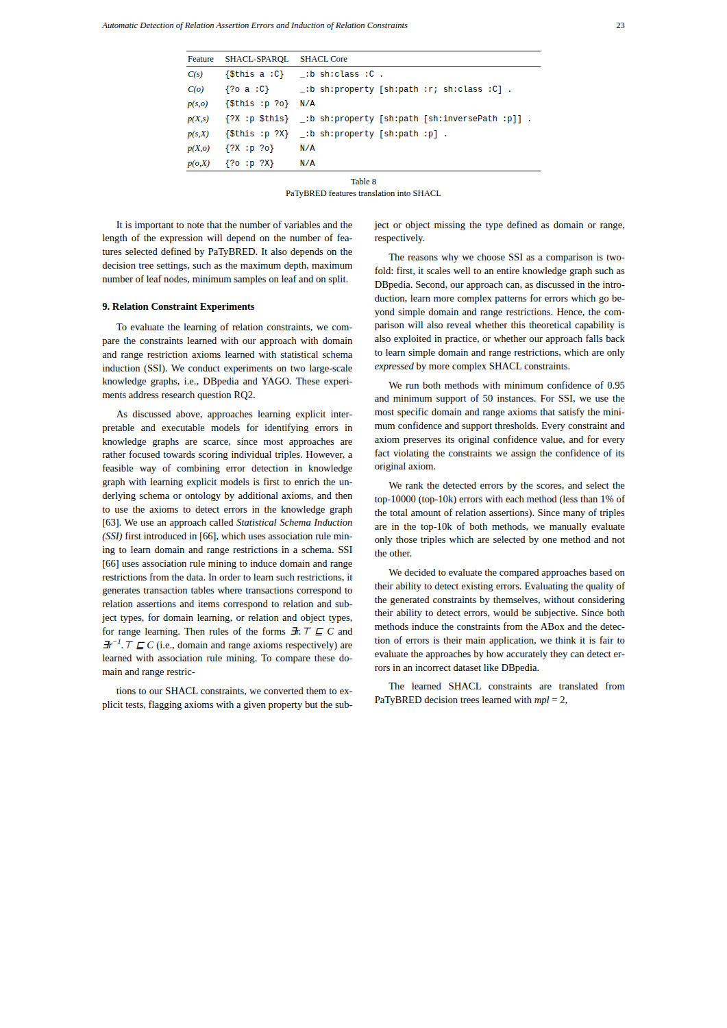Automatic Detection of Relation Assertion Errors and Induction of Relation Constraints 23
| Feature | SHACL-SPARQL | SHACL Core |
| --- | --- | --- |
| C(s) | {$this a :C} | _:b sh:class :C . |
| C(o) | {?o a :C} | _:b sh:property [sh:path :r; sh:class :C] . |
| p(s,o) | {$this :p ?o} | N/A |
| p(X,s) | {?X :p $this} | _:b sh:property [sh:path [sh:inversePath :p]] . |
| p(s,X) | {$this :p ?X} | _:b sh:property [sh:path :p] . |
| p(X,o) | {?X :p ?o} | N/A |
| p(o,X) | {?o :p ?X} | N/A |
Table 8 PaTyBRED features translation into SHACL
It is important to note that the number of variables and the length of the expression will depend on the number of features selected defined by PaTyBRED. It also depends on the decision tree settings, such as the maximum depth, maximum number of leaf nodes, minimum samples on leaf and on split.
9. Relation Constraint Experiments
To evaluate the learning of relation constraints, we compare the constraints learned with our approach with domain and range restriction axioms learned with statistical schema induction (SSI). We conduct experiments on two large-scale knowledge graphs, i.e., DBpedia and YAGO. These experiments address research question RQ2.
As discussed above, approaches learning explicit interpretable and executable models for identifying errors in knowledge graphs are scarce, since most approaches are rather focused towards scoring individual triples. However, a feasible way of combining error detection in knowledge graph with learning explicit models is first to enrich the underlying schema or ontology by additional axioms, and then to use the axioms to detect errors in the knowledge graph [63]. We use an approach called Statistical Schema Induction (SSI) first introduced in [66], which uses association rule mining to learn domain and range restrictions in a schema. SSI [66] uses association rule mining to induce domain and range restrictions from the data. In order to learn such restrictions, it generates transaction tables where transactions correspond to relation assertions and items correspond to relation and subject types, for domain learning, or relation and object types, for range learning. Then rules of the forms ∃r.⊤ ⊑ C and ∃r−1.⊤ ⊑ C (i.e., domain and range axioms respectively) are learned with association rule mining. To compare these domain and range restric-
tions to our SHACL constraints, we converted them to explicit tests, flagging axioms with a given property but the subject or object missing the type defined as domain or range, respectively.
The reasons why we choose SSI as a comparison is two-fold: first, it scales well to an entire knowledge graph such as DBpedia. Second, our approach can, as discussed in the introduction, learn more complex patterns for errors which go beyond simple domain and range restrictions. Hence, the comparison will also reveal whether this theoretical capability is also exploited in practice, or whether our approach falls back to learn simple domain and range restrictions, which are only expressed by more complex SHACL constraints.
We run both methods with minimum confidence of 0.95 and minimum support of 50 instances. For SSI, we use the most specific domain and range axioms that satisfy the minimum confidence and support thresholds. Every constraint and axiom preserves its original confidence value, and for every fact violating the constraints we assign the confidence of its original axiom.
We rank the detected errors by the scores, and select the top-10000 (top-10k) errors with each method (less than 1% of the total amount of relation assertions). Since many of triples are in the top-10k of both methods, we manually evaluate only those triples which are selected by one method and not the other.
We decided to evaluate the compared approaches based on their ability to detect existing errors. Evaluating the quality of the generated constraints by themselves, without considering their ability to detect errors, would be subjective. Since both methods induce the constraints from the ABox and the detection of errors is their main application, we think it is fair to evaluate the approaches by how accurately they can detect errors in an incorrect dataset like DBpedia.
The learned SHACL constraints are translated from PaTyBRED decision trees learned with mpl = 2,